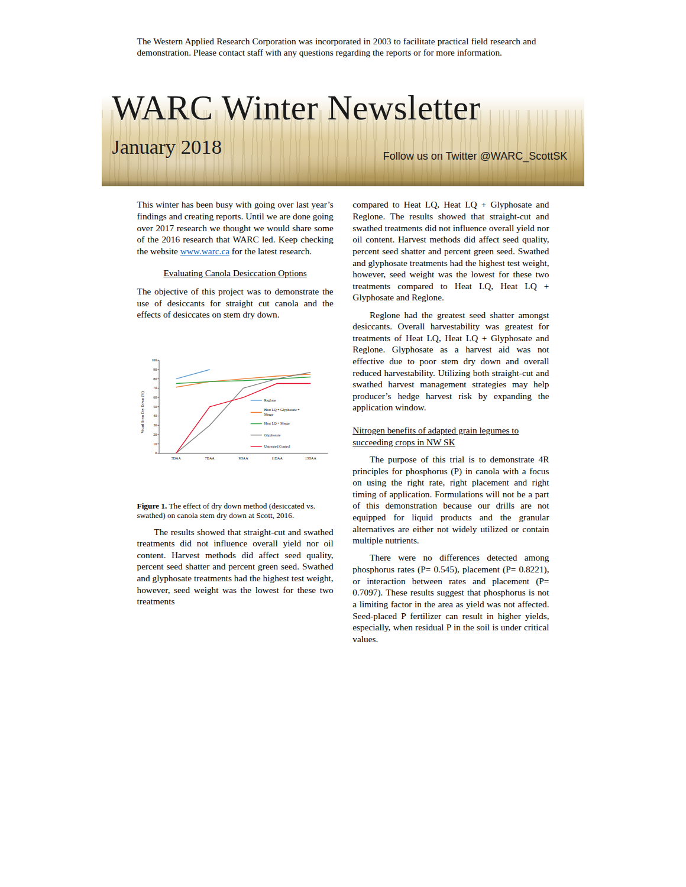The Western Applied Research Corporation was incorporated in 2003 to facilitate practical field research and demonstration. Please contact staff with any questions regarding the reports or for more information.
WARC Winter Newsletter
January 2018
Follow us on Twitter @WARC_ScottSK
This winter has been busy with going over last year’s findings and creating reports. Until we are done going over 2017 research we thought we would share some of the 2016 research that WARC led. Keep checking the website www.warc.ca for the latest research.
Evaluating Canola Desiccation Options
The objective of this project was to demonstrate the use of desiccants for straight cut canola and the effects of desiccates on stem dry down.
0 10 20 30 40 50 60 70 80 90 100 5DAA 7DAA 9DAA 11DAA 13DAA Visual Stem Dry Down (%) Reglone Heat LQ + Glyphosate + Merge Heat LQ + Merge Glyphosate Untreated Control
Figure 1. The effect of dry down method (desiccated vs. swathed) on canola stem dry down at Scott, 2016.
The results showed that straight-cut and swathed treatments did not influence overall yield nor oil content. Harvest methods did affect seed quality, percent seed shatter and percent green seed. Swathed and glyphosate treatments had the highest test weight, however, seed weight was the lowest for these two treatments
compared to Heat LQ, Heat LQ + Glyphosate and Reglone. The results showed that straight-cut and swathed treatments did not influence overall yield nor oil content. Harvest methods did affect seed quality, percent seed shatter and percent green seed. Swathed and glyphosate treatments had the highest test weight, however, seed weight was the lowest for these two treatments compared to Heat LQ, Heat LQ + Glyphosate and Reglone.
Reglone had the greatest seed shatter amongst desiccants. Overall harvestability was greatest for treatments of Heat LQ, Heat LQ + Glyphosate and Reglone. Glyphosate as a harvest aid was not effective due to poor stem dry down and overall reduced harvestability. Utilizing both straight-cut and swathed harvest management strategies may help producer’s hedge harvest risk by expanding the application window.
Nitrogen benefits of adapted grain legumes to succeeding crops in NW SK
The purpose of this trial is to demonstrate 4R principles for phosphorus (P) in canola with a focus on using the right rate, right placement and right timing of application. Formulations will not be a part of this demonstration because our drills are not equipped for liquid products and the granular alternatives are either not widely utilized or contain multiple nutrients.
There were no differences detected among phosphorus rates (P= 0.545), placement (P= 0.8221), or interaction between rates and placement (P= 0.7097). These results suggest that phosphorus is not a limiting factor in the area as yield was not affected. Seed-placed P fertilizer can result in higher yields, especially, when residual P in the soil is under critical values.